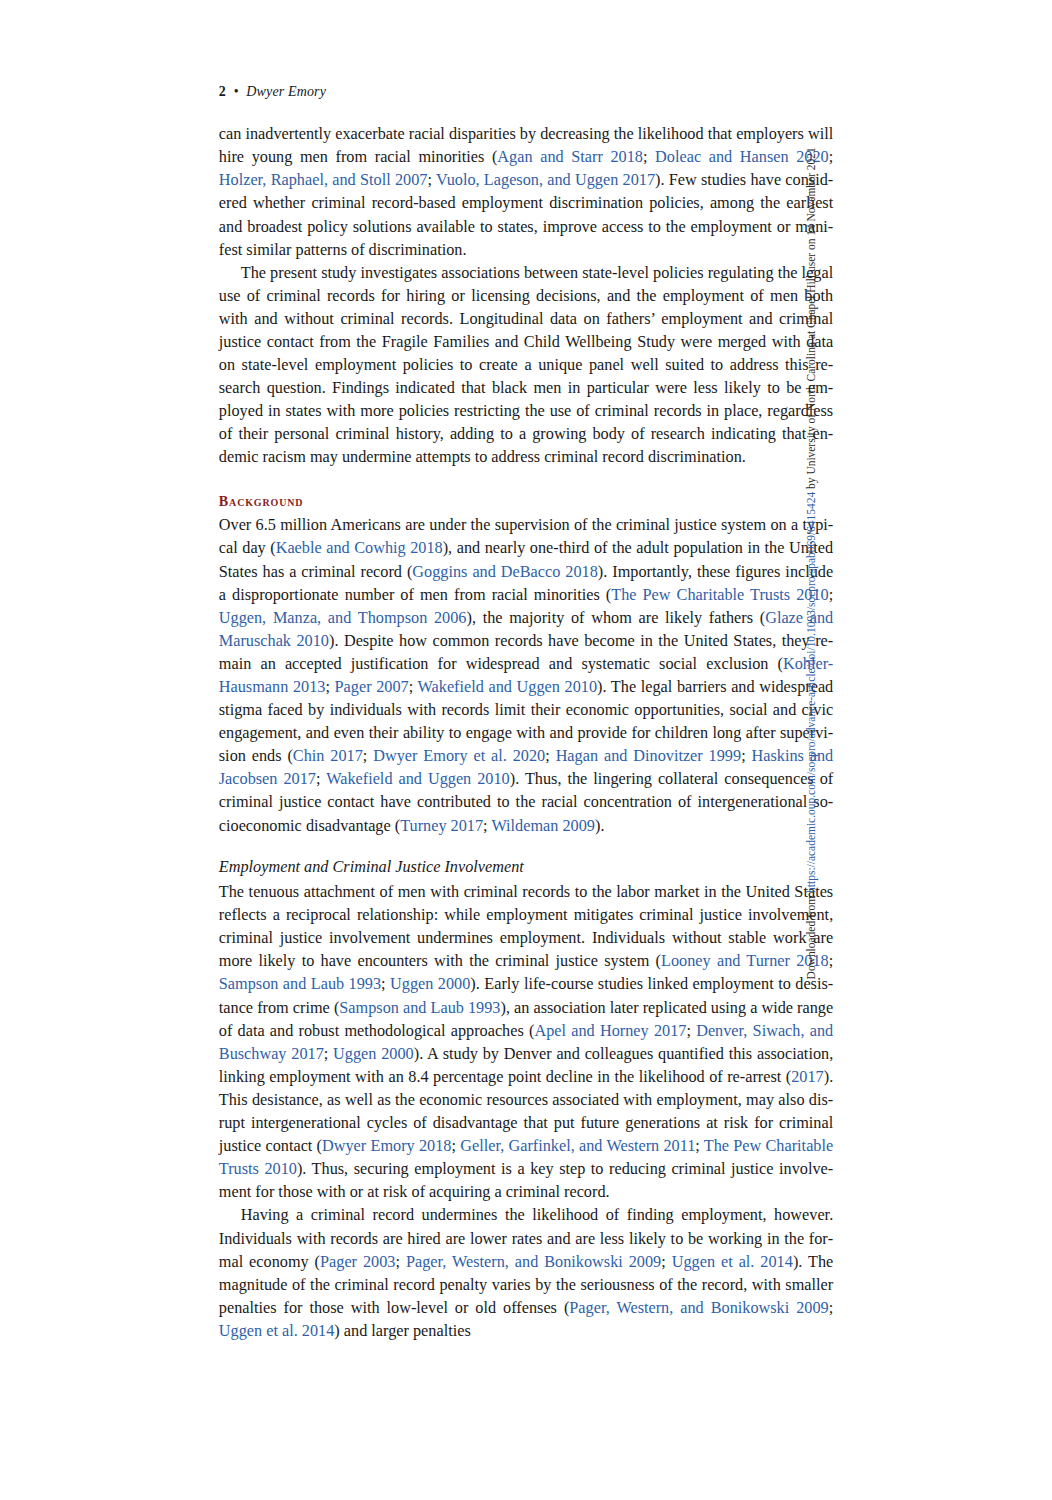2•Dwyer Emory
can inadvertently exacerbate racial disparities by decreasing the likelihood that employers will hire young men from racial minorities (Agan and Starr 2018; Doleac and Hansen 2020; Holzer, Raphael, and Stoll 2007; Vuolo, Lageson, and Uggen 2017). Few studies have considered whether criminal record-based employment discrimination policies, among the earliest and broadest policy solutions available to states, improve access to the employment or manifest similar patterns of discrimination.
The present study investigates associations between state-level policies regulating the legal use of criminal records for hiring or licensing decisions, and the employment of men both with and without criminal records. Longitudinal data on fathers’ employment and criminal justice contact from the Fragile Families and Child Wellbeing Study were merged with data on state-level employment policies to create a unique panel well suited to address this research question. Findings indicated that black men in particular were less likely to be employed in states with more policies restricting the use of criminal records in place, regardless of their personal criminal history, adding to a growing body of research indicating that endemic racism may undermine attempts to address criminal record discrimination.
Background
Over 6.5 million Americans are under the supervision of the criminal justice system on a typical day (Kaeble and Cowhig 2018), and nearly one-third of the adult population in the United States has a criminal record (Goggins and DeBacco 2018). Importantly, these figures include a disproportionate number of men from racial minorities (The Pew Charitable Trusts 2010; Uggen, Manza, and Thompson 2006), the majority of whom are likely fathers (Glaze and Maruschak 2010). Despite how common records have become in the United States, they remain an accepted justification for widespread and systematic social exclusion (Kohler-Hausmann 2013; Pager 2007; Wakefield and Uggen 2010). The legal barriers and widespread stigma faced by individuals with records limit their economic opportunities, social and civic engagement, and even their ability to engage with and provide for children long after supervision ends (Chin 2017; Dwyer Emory et al. 2020; Hagan and Dinovitzer 1999; Haskins and Jacobsen 2017; Wakefield and Uggen 2010). Thus, the lingering collateral consequences of criminal justice contact have contributed to the racial concentration of intergenerational socioeconomic disadvantage (Turney 2017; Wildeman 2009).
Employment and Criminal Justice Involvement
The tenuous attachment of men with criminal records to the labor market in the United States reflects a reciprocal relationship: while employment mitigates criminal justice involvement, criminal justice involvement undermines employment. Individuals without stable work are more likely to have encounters with the criminal justice system (Looney and Turner 2018; Sampson and Laub 1993; Uggen 2000). Early life-course studies linked employment to desistance from crime (Sampson and Laub 1993), an association later replicated using a wide range of data and robust methodological approaches (Apel and Horney 2017; Denver, Siwach, and Buschway 2017; Uggen 2000). A study by Denver and colleagues quantified this association, linking employment with an 8.4 percentage point decline in the likelihood of re-arrest (2017). This desistance, as well as the economic resources associated with employment, may also disrupt intergenerational cycles of disadvantage that put future generations at risk for criminal justice contact (Dwyer Emory 2018; Geller, Garfinkel, and Western 2011; The Pew Charitable Trusts 2010). Thus, securing employment is a key step to reducing criminal justice involvement for those with or at risk of acquiring a criminal record.
Having a criminal record undermines the likelihood of finding employment, however. Individuals with records are hired are lower rates and are less likely to be working in the formal economy (Pager 2003; Pager, Western, and Bonikowski 2009; Uggen et al. 2014). The magnitude of the criminal record penalty varies by the seriousness of the record, with smaller penalties for those with low-level or old offenses (Pager, Western, and Bonikowski 2009; Uggen et al. 2014) and larger penalties
Downloaded from https://academic.oup.com/socpro/advance-article/doi/10.1093/socpro/spab069/6415424 by University of North Carolina at Chapel Hill user on 14 November 2021